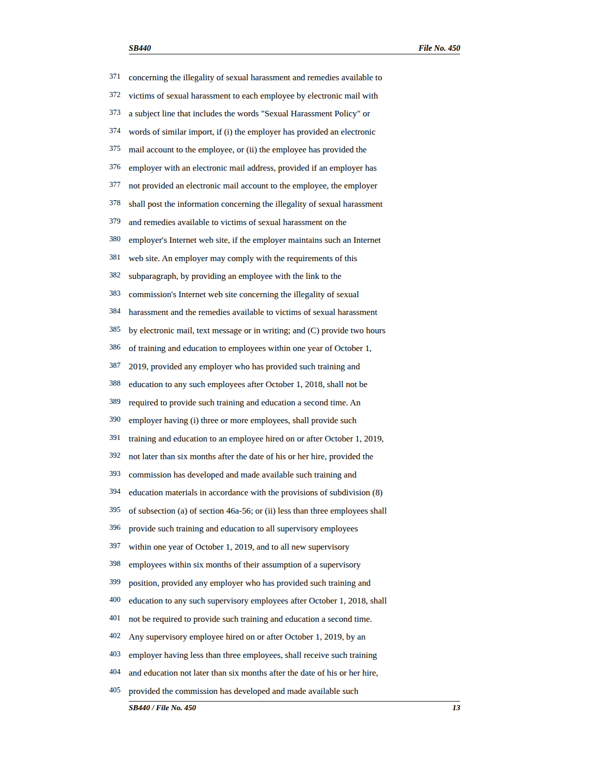SB440
File No. 450
concerning the illegality of sexual harassment and remedies available to
victims of sexual harassment to each employee by electronic mail with
a subject line that includes the words "Sexual Harassment Policy" or
words of similar import, if (i) the employer has provided an electronic
mail account to the employee, or (ii) the employee has provided the
employer with an electronic mail address, provided if an employer has
not provided an electronic mail account to the employee, the employer
shall post the information concerning the illegality of sexual harassment
and remedies available to victims of sexual harassment on the
employer's Internet web site, if the employer maintains such an Internet
web site. An employer may comply with the requirements of this
subparagraph, by providing an employee with the link to the
commission's Internet web site concerning the illegality of sexual
harassment and the remedies available to victims of sexual harassment
by electronic mail, text message or in writing; and (C) provide two hours
of training and education to employees within one year of October 1,
2019, provided any employer who has provided such training and
education to any such employees after October 1, 2018, shall not be
required to provide such training and education a second time. An
employer having (i) three or more employees, shall provide such
training and education to an employee hired on or after October 1, 2019,
not later than six months after the date of his or her hire, provided the
commission has developed and made available such training and
education materials in accordance with the provisions of subdivision (8)
of subsection (a) of section 46a-56; or (ii) less than three employees shall
provide such training and education to all supervisory employees
within one year of October 1, 2019, and to all new supervisory
employees within six months of their assumption of a supervisory
position, provided any employer who has provided such training and
education to any such supervisory employees after October 1, 2018, shall
not be required to provide such training and education a second time.
Any supervisory employee hired on or after October 1, 2019, by an
employer having less than three employees, shall receive such training
and education not later than six months after the date of his or her hire,
provided the commission has developed and made available such
SB440 / File No. 450
13